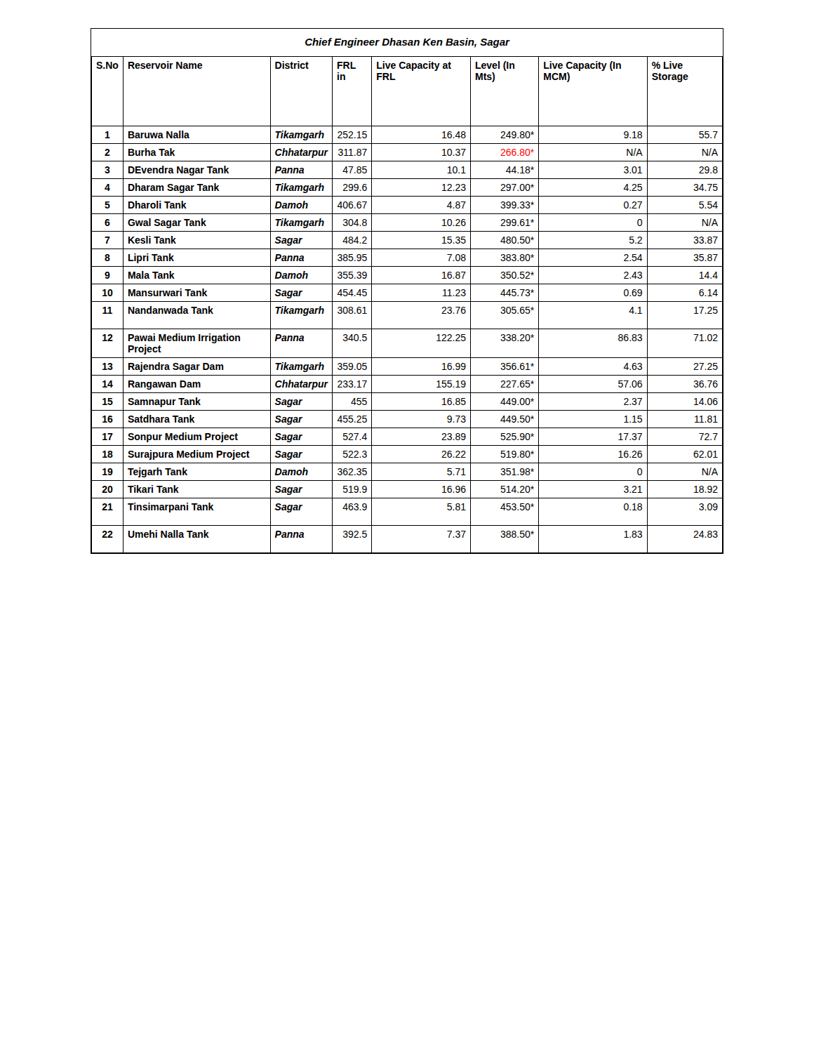Chief Engineer Dhasan Ken Basin, Sagar
| S.No | Reservoir Name | District | FRL in | Live Capacity at FRL | Level (In Mts) | Live Capacity (In MCM) | % Live Storage |
| --- | --- | --- | --- | --- | --- | --- | --- |
| 1 | Baruwa Nalla | Tikamgarh | 252.15 | 16.48 | 249.80* | 9.18 | 55.7 |
| 2 | Burha Tak | Chhatarpur | 311.87 | 10.37 | 266.80* | N/A | N/A |
| 3 | DEvendra Nagar Tank | Panna | 47.85 | 10.1 | 44.18* | 3.01 | 29.8 |
| 4 | Dharam Sagar Tank | Tikamgarh | 299.6 | 12.23 | 297.00* | 4.25 | 34.75 |
| 5 | Dharoli Tank | Damoh | 406.67 | 4.87 | 399.33* | 0.27 | 5.54 |
| 6 | Gwal Sagar Tank | Tikamgarh | 304.8 | 10.26 | 299.61* | 0 | N/A |
| 7 | Kesli Tank | Sagar | 484.2 | 15.35 | 480.50* | 5.2 | 33.87 |
| 8 | Lipri Tank | Panna | 385.95 | 7.08 | 383.80* | 2.54 | 35.87 |
| 9 | Mala Tank | Damoh | 355.39 | 16.87 | 350.52* | 2.43 | 14.4 |
| 10 | Mansurwari Tank | Sagar | 454.45 | 11.23 | 445.73* | 0.69 | 6.14 |
| 11 | Nandanwada Tank | Tikamgarh | 308.61 | 23.76 | 305.65* | 4.1 | 17.25 |
| 12 | Pawai Medium Irrigation Project | Panna | 340.5 | 122.25 | 338.20* | 86.83 | 71.02 |
| 13 | Rajendra Sagar Dam | Tikamgarh | 359.05 | 16.99 | 356.61* | 4.63 | 27.25 |
| 14 | Rangawan Dam | Chhatarpur | 233.17 | 155.19 | 227.65* | 57.06 | 36.76 |
| 15 | Samnapur Tank | Sagar | 455 | 16.85 | 449.00* | 2.37 | 14.06 |
| 16 | Satdhara Tank | Sagar | 455.25 | 9.73 | 449.50* | 1.15 | 11.81 |
| 17 | Sonpur Medium Project | Sagar | 527.4 | 23.89 | 525.90* | 17.37 | 72.7 |
| 18 | Surajpura Medium Project | Sagar | 522.3 | 26.22 | 519.80* | 16.26 | 62.01 |
| 19 | Tejgarh Tank | Damoh | 362.35 | 5.71 | 351.98* | 0 | N/A |
| 20 | Tikari Tank | Sagar | 519.9 | 16.96 | 514.20* | 3.21 | 18.92 |
| 21 | Tinsimarpani Tank | Sagar | 463.9 | 5.81 | 453.50* | 0.18 | 3.09 |
| 22 | Umehi Nalla Tank | Panna | 392.5 | 7.37 | 388.50* | 1.83 | 24.83 |